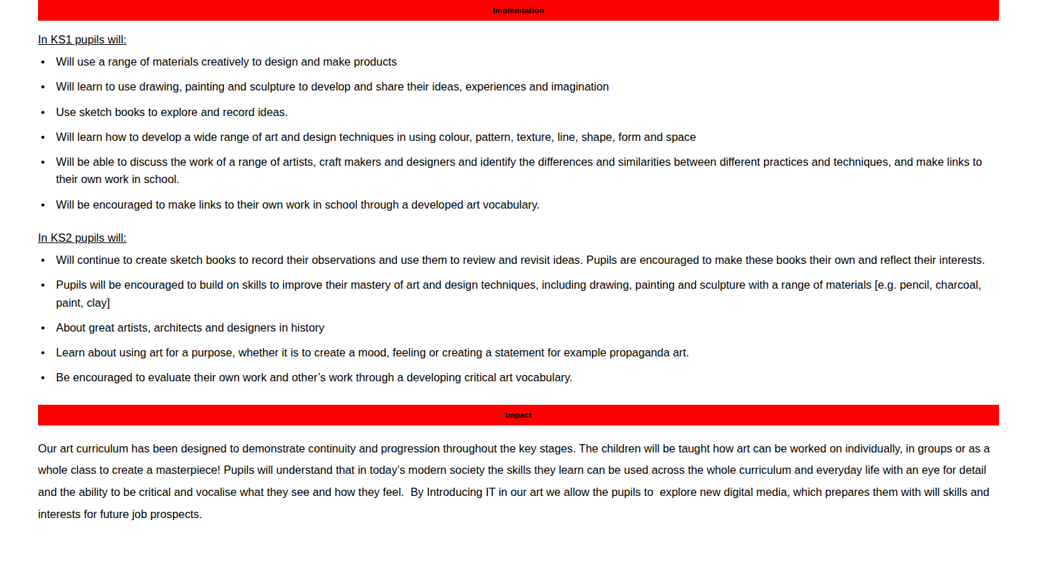Implemtation
In KS1 pupils will:
Will use a range of materials creatively to design and make products
Will learn to use drawing, painting and sculpture to develop and share their ideas, experiences and imagination
Use sketch books to explore and record ideas.
Will learn how to develop a wide range of art and design techniques in using colour, pattern, texture, line, shape, form and space
Will be able to discuss the work of a range of artists, craft makers and designers and identify the differences and similarities between different practices and techniques, and make links to their own work in school.
Will be encouraged to make links to their own work in school through a developed art vocabulary.
In KS2 pupils will:
Will continue to create sketch books to record their observations and use them to review and revisit ideas. Pupils are encouraged to make these books their own and reflect their interests.
Pupils will be encouraged to build on skills to improve their mastery of art and design techniques, including drawing, painting and sculpture with a range of materials [e.g. pencil, charcoal, paint, clay]
About great artists, architects and designers in history
Learn about using art for a purpose, whether it is to create a mood, feeling or creating a statement for example propaganda art.
Be encouraged to evaluate their own work and other’s work through a developing critical art vocabulary.
Impact
Our art curriculum has been designed to demonstrate continuity and progression throughout the key stages. The children will be taught how art can be worked on individually, in groups or as a whole class to create a masterpiece! Pupils will understand that in today’s modern society the skills they learn can be used across the whole curriculum and everyday life with an eye for detail and the ability to be critical and vocalise what they see and how they feel. By Introducing IT in our art we allow the pupils to explore new digital media, which prepares them with will skills and interests for future job prospects.